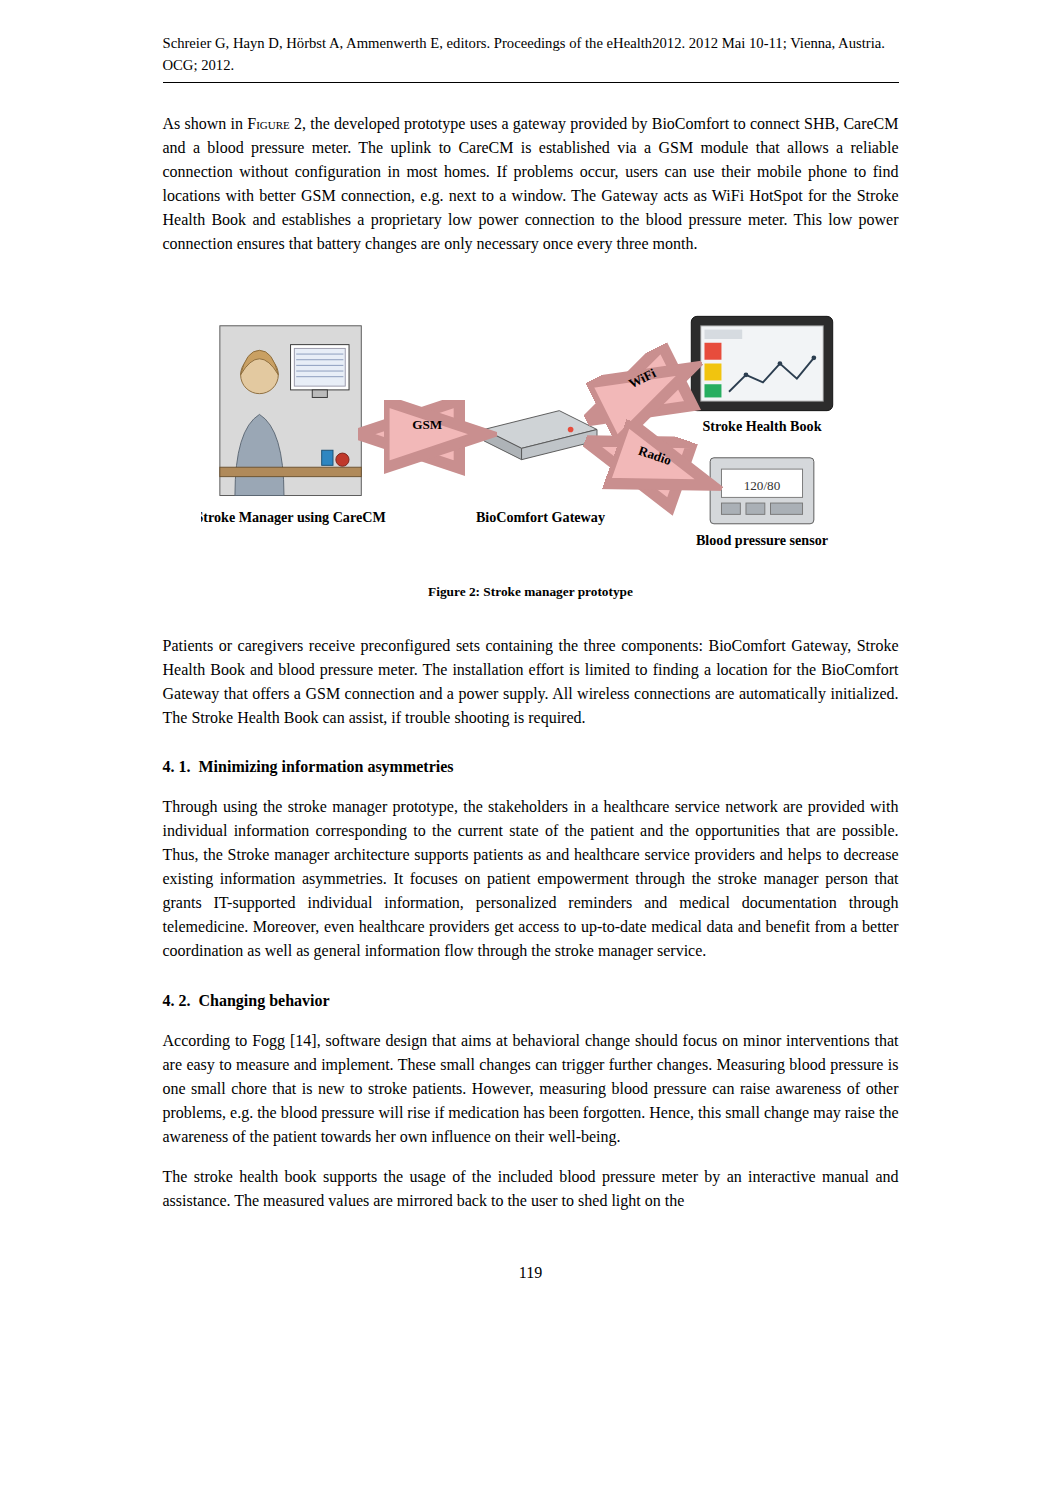Schreier G, Hayn D, Hörbst A, Ammenwerth E, editors. Proceedings of the eHealth2012. 2012 Mai 10-11; Vienna, Austria. OCG; 2012.
As shown in Figure 2, the developed prototype uses a gateway provided by BioComfort to connect SHB, CareCM and a blood pressure meter. The uplink to CareCM is established via a GSM module that allows a reliable connection without configuration in most homes. If problems occur, users can use their mobile phone to find locations with better GSM connection, e.g. next to a window. The Gateway acts as WiFi HotSpot for the Stroke Health Book and establishes a proprietary low power connection to the blood pressure meter. This low power connection ensures that battery changes are only necessary once every three month.
Stroke Manager using CareCM BioComfort Gateway Stroke Health Book 120/80 Blood pressure sensor GSM WiFi Radio
Figure 2: Stroke manager prototype
Patients or caregivers receive preconfigured sets containing the three components: BioComfort Gateway, Stroke Health Book and blood pressure meter. The installation effort is limited to finding a location for the BioComfort Gateway that offers a GSM connection and a power supply. All wireless connections are automatically initialized. The Stroke Health Book can assist, if trouble shooting is required.
4. 1. Minimizing information asymmetries
Through using the stroke manager prototype, the stakeholders in a healthcare service network are provided with individual information corresponding to the current state of the patient and the opportunities that are possible. Thus, the Stroke manager architecture supports patients as and healthcare service providers and helps to decrease existing information asymmetries. It focuses on patient empowerment through the stroke manager person that grants IT-supported individual information, personalized reminders and medical documentation through telemedicine. Moreover, even healthcare providers get access to up-to-date medical data and benefit from a better coordination as well as general information flow through the stroke manager service.
4. 2. Changing behavior
According to Fogg [14], software design that aims at behavioral change should focus on minor interventions that are easy to measure and implement. These small changes can trigger further changes. Measuring blood pressure is one small chore that is new to stroke patients. However, measuring blood pressure can raise awareness of other problems, e.g. the blood pressure will rise if medication has been forgotten. Hence, this small change may raise the awareness of the patient towards her own influence on their well-being.
The stroke health book supports the usage of the included blood pressure meter by an interactive manual and assistance. The measured values are mirrored back to the user to shed light on the
119